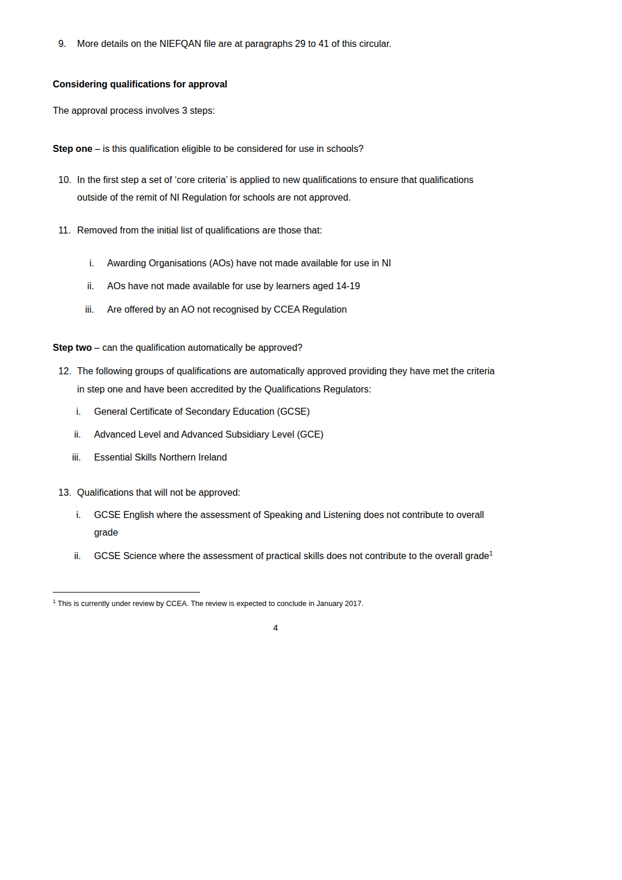9.
More details on the NIEFQAN file are at paragraphs 29 to 41 of this circular.
Considering qualifications for approval
The approval process involves 3 steps:
Step one – is this qualification eligible to be considered for use in schools?
10.
In the first step a set of ‘core criteria’ is applied to new qualifications to ensure that qualifications outside of the remit of NI Regulation for schools are not approved.
11.
Removed from the initial list of qualifications are those that:
i. Awarding Organisations (AOs) have not made available for use in NI
ii. AOs have not made available for use by learners aged 14-19
iii. Are offered by an AO not recognised by CCEA Regulation
Step two – can the qualification automatically be approved?
12.
The following groups of qualifications are automatically approved providing they have met the criteria in step one and have been accredited by the Qualifications Regulators:
i. General Certificate of Secondary Education (GCSE)
ii. Advanced Level and Advanced Subsidiary Level (GCE)
iii. Essential Skills Northern Ireland
13.
Qualifications that will not be approved:
i. GCSE English where the assessment of Speaking and Listening does not contribute to overall grade
ii. GCSE Science where the assessment of practical skills does not contribute to the overall grade1
1 This is currently under review by CCEA. The review is expected to conclude in January 2017.
4